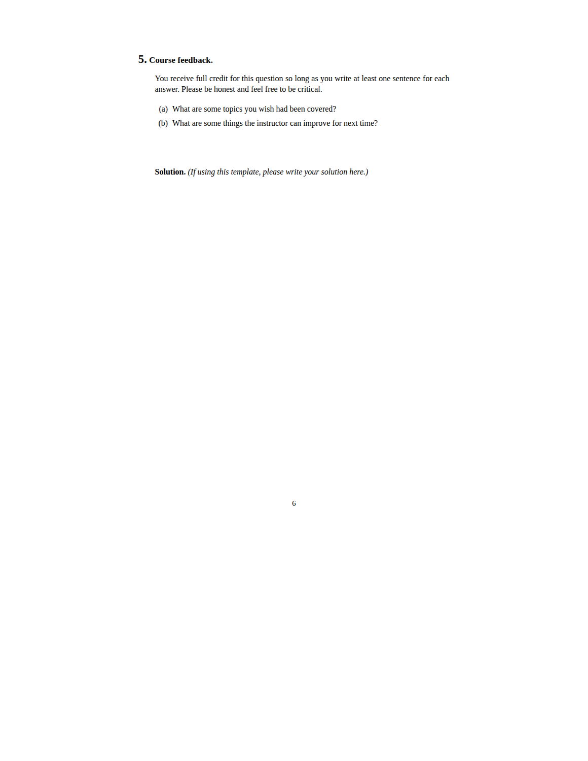5. Course feedback.
You receive full credit for this question so long as you write at least one sentence for each answer. Please be honest and feel free to be critical.
(a) What are some topics you wish had been covered?
(b) What are some things the instructor can improve for next time?
Solution. (If using this template, please write your solution here.)
6